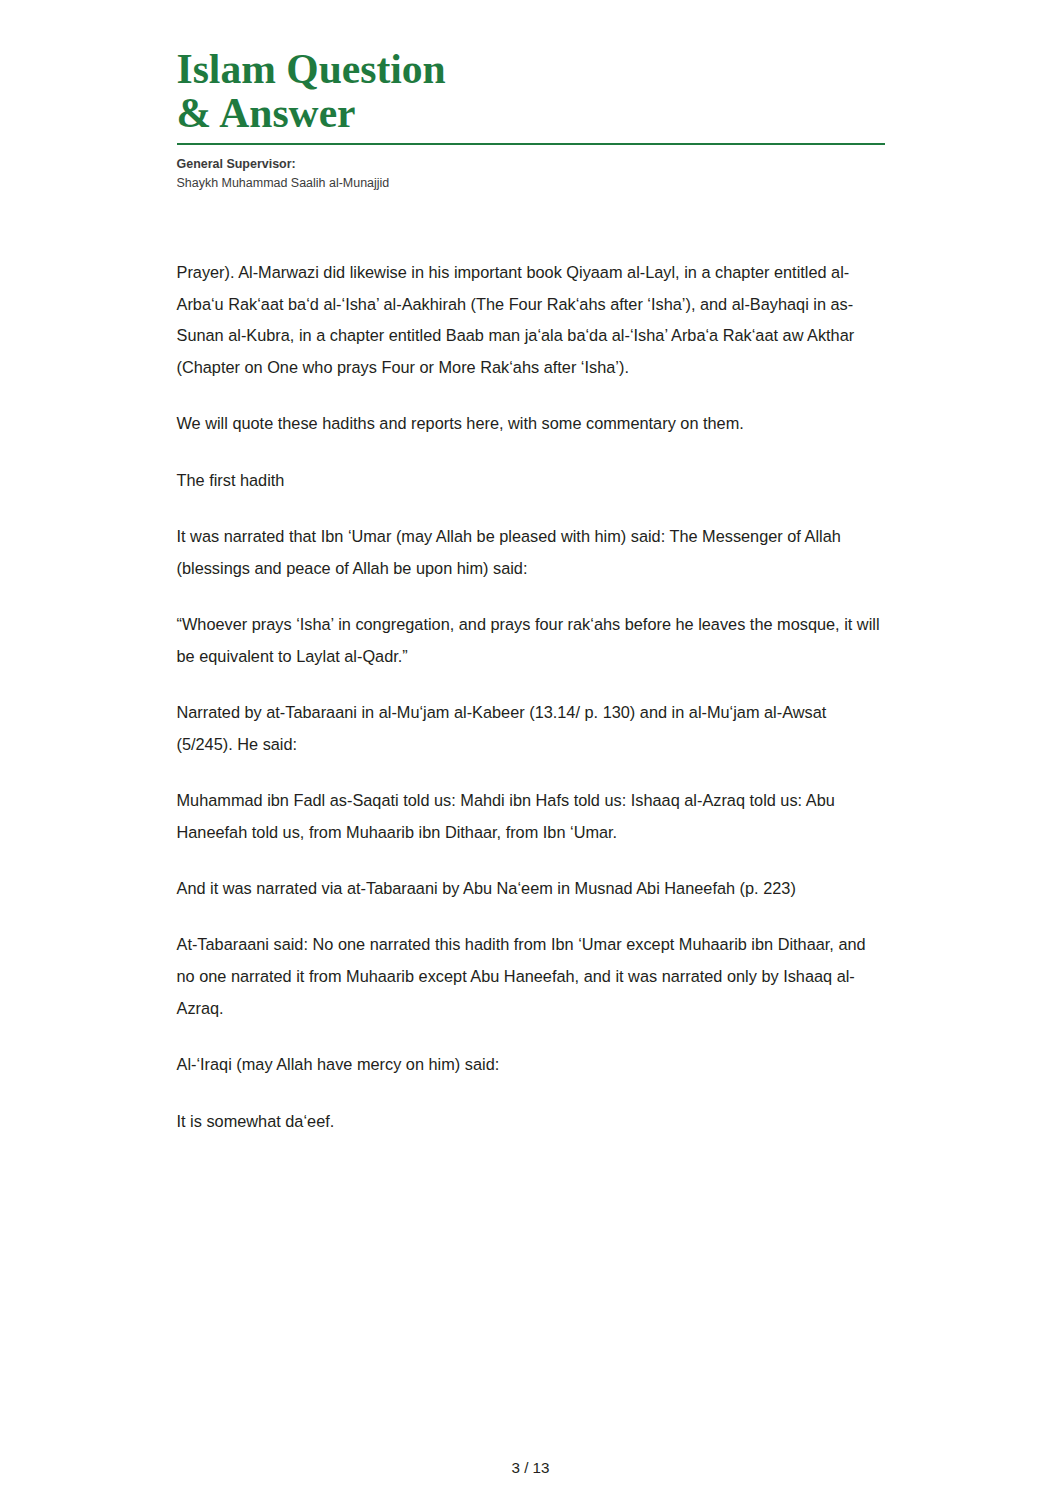Islam Question& Answer
General Supervisor:
Shaykh Muhammad Saalih al-Munajjid
Prayer). Al-Marwazi did likewise in his important book Qiyaam al-Layl, in a chapter entitled al-Arba‘u Rak‘aat ba‘d al-‘Isha’ al-Aakhirah (The Four Rak‘ahs after ‘Isha’), and al-Bayhaqi in as-Sunan al-Kubra, in a chapter entitled Baab man ja‘ala ba‘da al-‘Isha’ Arba‘a Rak‘aat aw Akthar (Chapter on One who prays Four or More Rak‘ahs after ‘Isha’).
We will quote these hadiths and reports here, with some commentary on them.
The first hadith
It was narrated that Ibn ‘Umar (may Allah be pleased with him) said: The Messenger of Allah (blessings and peace of Allah be upon him) said:
“Whoever prays ‘Isha’ in congregation, and prays four rak‘ahs before he leaves the mosque, it will be equivalent to Laylat al-Qadr.”
Narrated by at-Tabaraani in al-Mu‘jam al-Kabeer (13.14/ p. 130) and in al-Mu‘jam al-Awsat (5/245). He said:
Muhammad ibn Fadl as-Saqati told us: Mahdi ibn Hafs told us: Ishaaq al-Azraq told us: Abu Haneefah told us, from Muhaarib ibn Dithaar, from Ibn ‘Umar.
And it was narrated via at-Tabaraani by Abu Na‘eem in Musnad Abi Haneefah (p. 223)
At-Tabaraani said: No one narrated this hadith from Ibn ‘Umar except Muhaarib ibn Dithaar, and no one narrated it from Muhaarib except Abu Haneefah, and it was narrated only by Ishaaq al-Azraq.
Al-‘Iraqi (may Allah have mercy on him) said:
It is somewhat da‘eef.
3 / 13